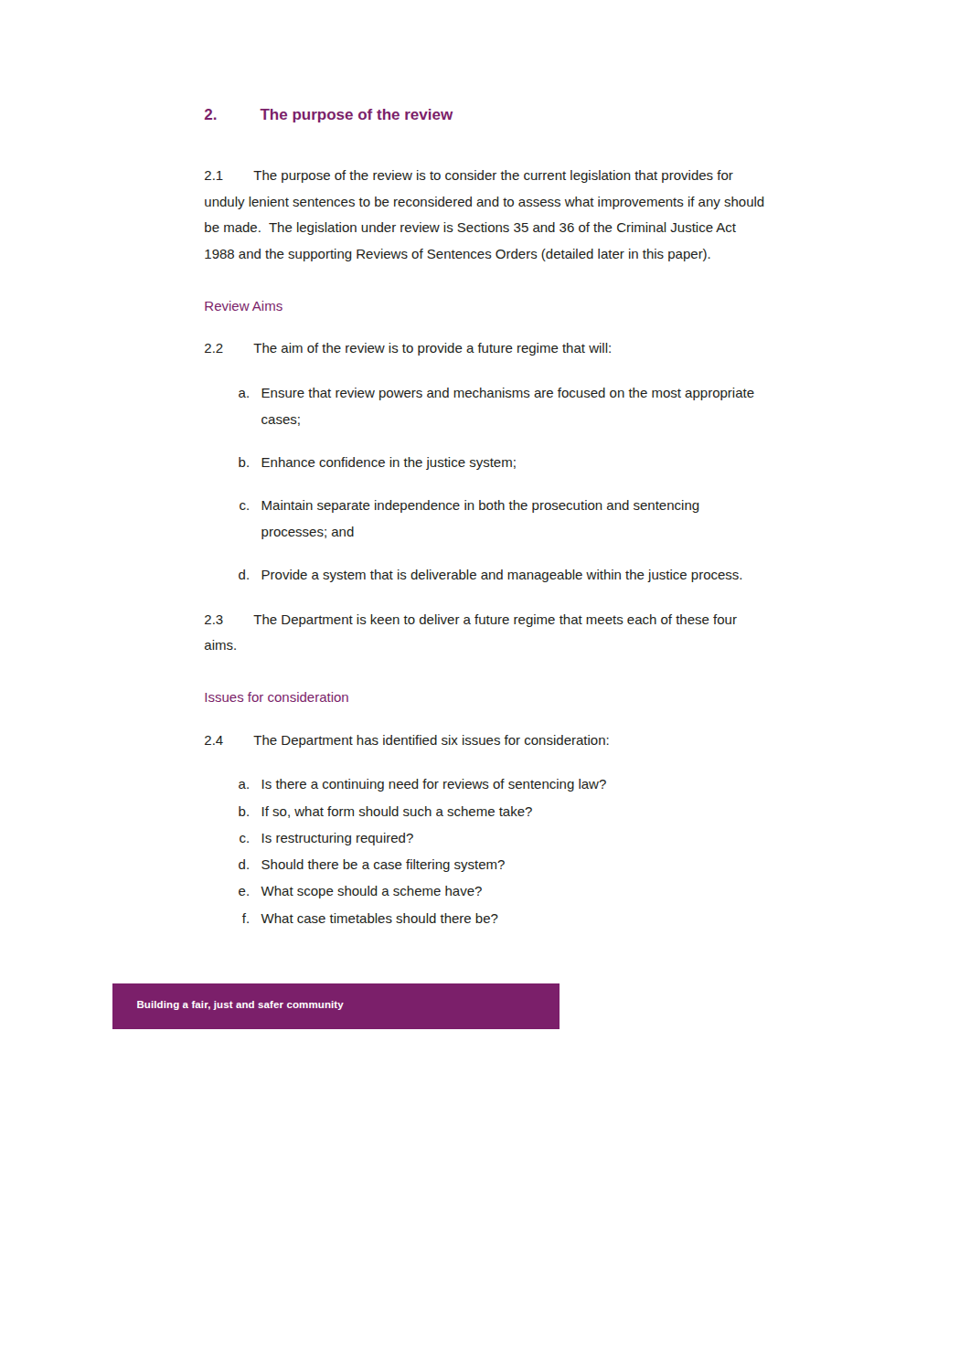2. The purpose of the review
2.1 The purpose of the review is to consider the current legislation that provides for unduly lenient sentences to be reconsidered and to assess what improvements if any should be made. The legislation under review is Sections 35 and 36 of the Criminal Justice Act 1988 and the supporting Reviews of Sentences Orders (detailed later in this paper).
Review Aims
2.2 The aim of the review is to provide a future regime that will:
Ensure that review powers and mechanisms are focused on the most appropriate cases;
Enhance confidence in the justice system;
Maintain separate independence in both the prosecution and sentencing processes; and
Provide a system that is deliverable and manageable within the justice process.
2.3 The Department is keen to deliver a future regime that meets each of these four aims.
Issues for consideration
2.4 The Department has identified six issues for consideration:
Is there a continuing need for reviews of sentencing law?
If so, what form should such a scheme take?
Is restructuring required?
Should there be a case filtering system?
What scope should a scheme have?
What case timetables should there be?
Building a fair, just and safer community